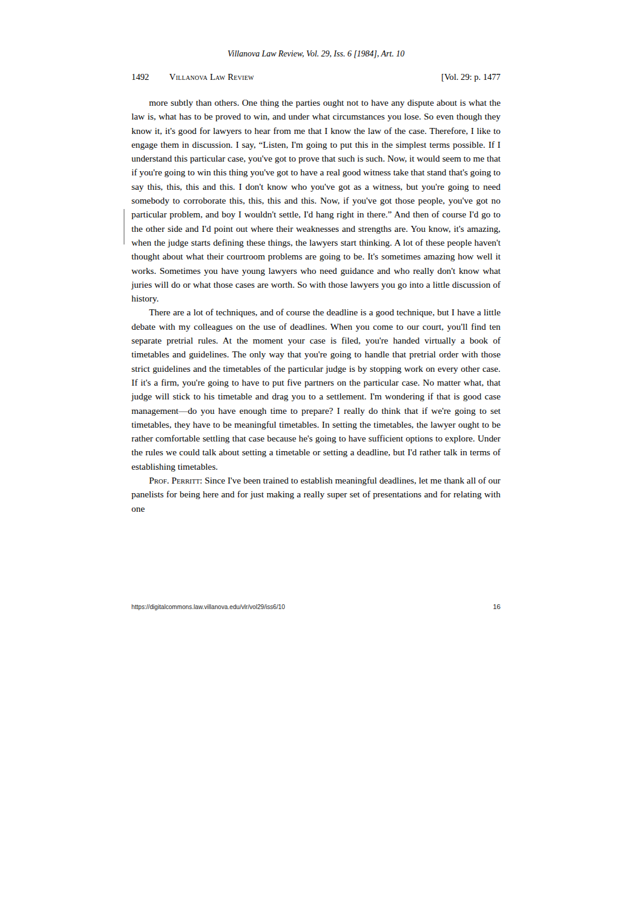Villanova Law Review, Vol. 29, Iss. 6 [1984], Art. 10
1492 Villanova Law Review [Vol. 29: p. 1477
more subtly than others. One thing the parties ought not to have any dispute about is what the law is, what has to be proved to win, and under what circumstances you lose. So even though they know it, it's good for lawyers to hear from me that I know the law of the case. Therefore, I like to engage them in discussion. I say, “Listen, I'm going to put this in the simplest terms possible. If I understand this particular case, you've got to prove that such is such. Now, it would seem to me that if you're going to win this thing you've got to have a real good witness take that stand that's going to say this, this, this and this. I don't know who you've got as a witness, but you're going to need somebody to corroborate this, this, this and this. Now, if you've got those people, you've got no particular problem, and boy I wouldn't settle, I'd hang right in there.” And then of course I'd go to the other side and I'd point out where their weaknesses and strengths are. You know, it's amazing, when the judge starts defining these things, the lawyers start thinking. A lot of these people haven't thought about what their courtroom problems are going to be. It's sometimes amazing how well it works. Sometimes you have young lawyers who need guidance and who really don't know what juries will do or what those cases are worth. So with those lawyers you go into a little discussion of history.
There are a lot of techniques, and of course the deadline is a good technique, but I have a little debate with my colleagues on the use of deadlines. When you come to our court, you'll find ten separate pretrial rules. At the moment your case is filed, you're handed virtually a book of timetables and guidelines. The only way that you're going to handle that pretrial order with those strict guidelines and the timetables of the particular judge is by stopping work on every other case. If it's a firm, you're going to have to put five partners on the particular case. No matter what, that judge will stick to his timetable and drag you to a settlement. I'm wondering if that is good case management—do you have enough time to prepare? I really do think that if we're going to set timetables, they have to be meaningful timetables. In setting the timetables, the lawyer ought to be rather comfortable settling that case because he's going to have sufficient options to explore. Under the rules we could talk about setting a timetable or setting a deadline, but I'd rather talk in terms of establishing timetables.
Prof. Perritt: Since I've been trained to establish meaningful deadlines, let me thank all of our panelists for being here and for just making a really super set of presentations and for relating with one
https://digitalcommons.law.villanova.edu/vlr/vol29/iss6/10 16